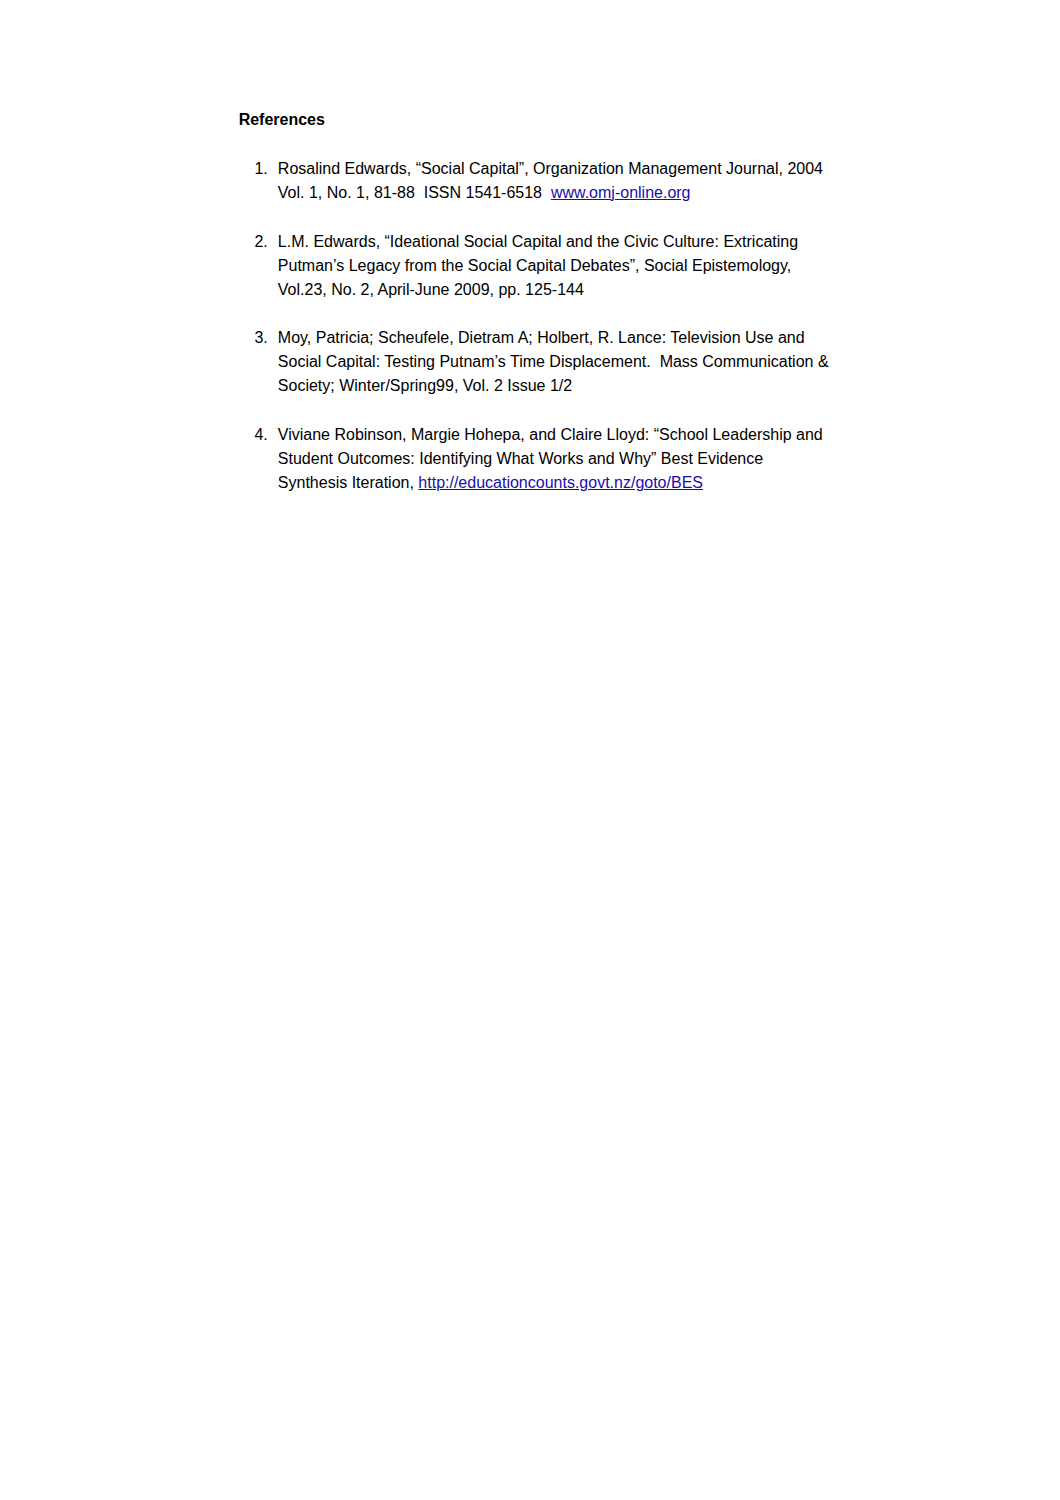References
Rosalind Edwards, “Social Capital”, Organization Management Journal, 2004 Vol. 1, No. 1, 81-88 ISSN 1541-6518 www.omj-online.org
L.M. Edwards, “Ideational Social Capital and the Civic Culture: Extricating Putman’s Legacy from the Social Capital Debates”, Social Epistemology, Vol.23, No. 2, April-June 2009, pp. 125-144
Moy, Patricia; Scheufele, Dietram A; Holbert, R. Lance: Television Use and Social Capital: Testing Putnam’s Time Displacement. Mass Communication & Society; Winter/Spring99, Vol. 2 Issue 1/2
Viviane Robinson, Margie Hohepa, and Claire Lloyd: “School Leadership and Student Outcomes: Identifying What Works and Why” Best Evidence Synthesis Iteration, http://educationcounts.govt.nz/goto/BES